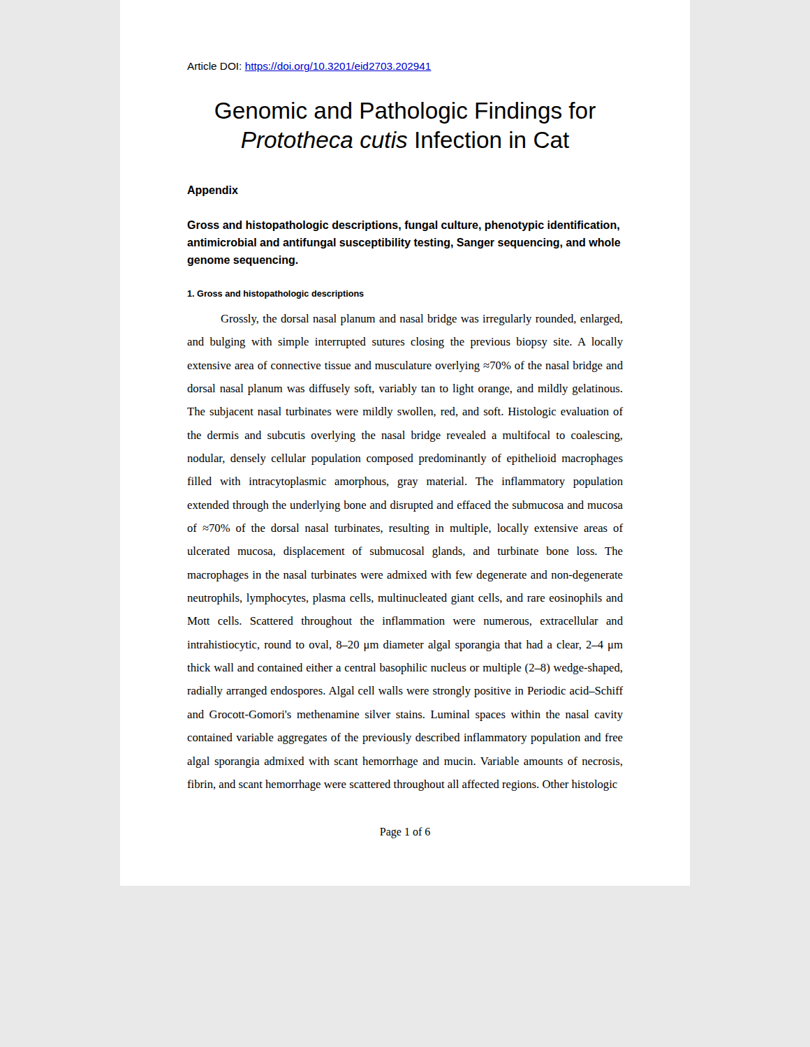Article DOI: https://doi.org/10.3201/eid2703.202941
Genomic and Pathologic Findings for
Prototheca cutis Infection in Cat
Appendix
Gross and histopathologic descriptions, fungal culture, phenotypic identification, antimicrobial and antifungal susceptibility testing, Sanger sequencing, and whole genome sequencing.
1. Gross and histopathologic descriptions
Grossly, the dorsal nasal planum and nasal bridge was irregularly rounded, enlarged, and bulging with simple interrupted sutures closing the previous biopsy site. A locally extensive area of connective tissue and musculature overlying ≈70% of the nasal bridge and dorsal nasal planum was diffusely soft, variably tan to light orange, and mildly gelatinous. The subjacent nasal turbinates were mildly swollen, red, and soft. Histologic evaluation of the dermis and subcutis overlying the nasal bridge revealed a multifocal to coalescing, nodular, densely cellular population composed predominantly of epithelioid macrophages filled with intracytoplasmic amorphous, gray material. The inflammatory population extended through the underlying bone and disrupted and effaced the submucosa and mucosa of ≈70% of the dorsal nasal turbinates, resulting in multiple, locally extensive areas of ulcerated mucosa, displacement of submucosal glands, and turbinate bone loss. The macrophages in the nasal turbinates were admixed with few degenerate and non-degenerate neutrophils, lymphocytes, plasma cells, multinucleated giant cells, and rare eosinophils and Mott cells. Scattered throughout the inflammation were numerous, extracellular and intrahistiocytic, round to oval, 8–20 μm diameter algal sporangia that had a clear, 2–4 μm thick wall and contained either a central basophilic nucleus or multiple (2–8) wedge-shaped, radially arranged endospores. Algal cell walls were strongly positive in Periodic acid–Schiff and Grocott-Gomori's methenamine silver stains. Luminal spaces within the nasal cavity contained variable aggregates of the previously described inflammatory population and free algal sporangia admixed with scant hemorrhage and mucin. Variable amounts of necrosis, fibrin, and scant hemorrhage were scattered throughout all affected regions. Other histologic
Page 1 of 6